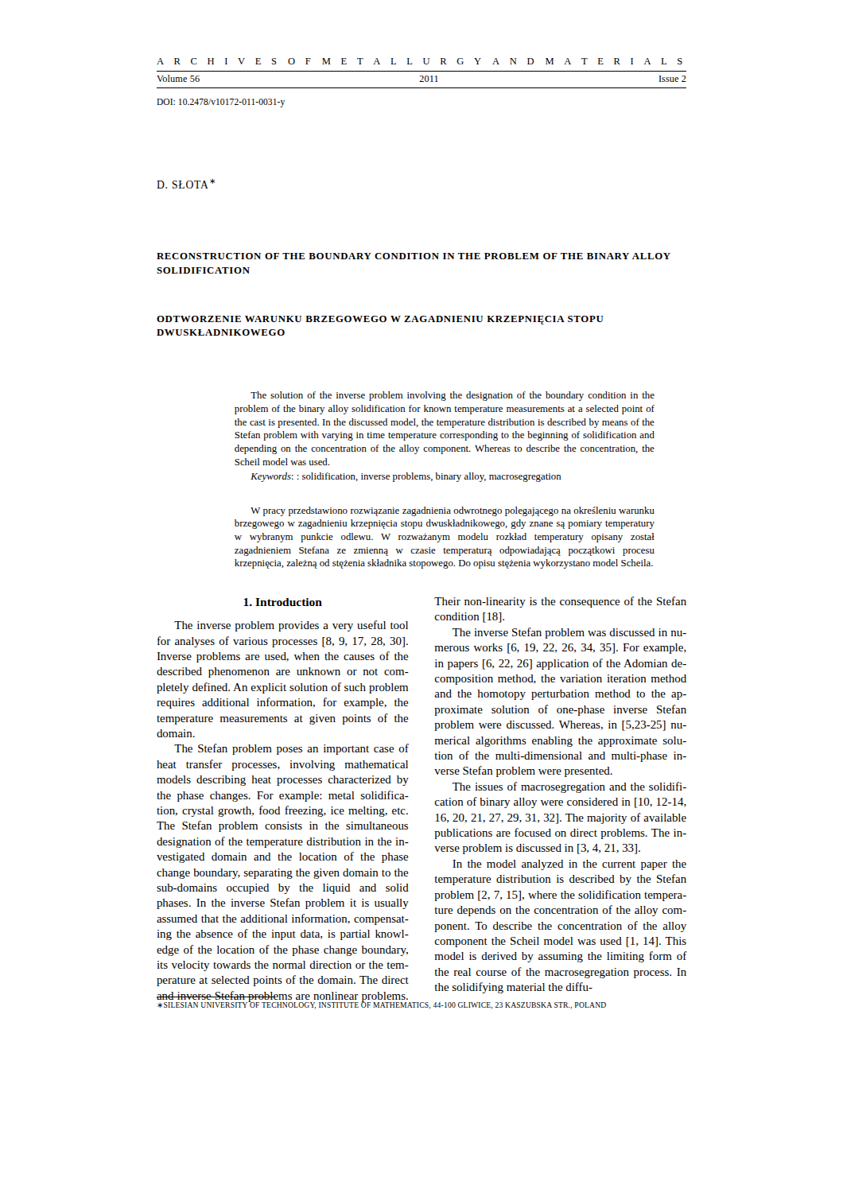A R C H I V E S O F M E T A L L U R G Y A N D M A T E R I A L S
Volume 56 2011 Issue 2
DOI: 10.2478/v10172-011-0031-y
D. SŁOTA∗
RECONSTRUCTION OF THE BOUNDARY CONDITION IN THE PROBLEM OF THE BINARY ALLOY SOLIDIFICATION
ODTWORZENIE WARUNKU BRZEGOWEGO W ZAGADNIENIU KRZEPNIĘCIA STOPU DWUSKŁADNIKOWEGO
The solution of the inverse problem involving the designation of the boundary condition in the problem of the binary alloy solidification for known temperature measurements at a selected point of the cast is presented. In the discussed model, the temperature distribution is described by means of the Stefan problem with varying in time temperature corresponding to the beginning of solidification and depending on the concentration of the alloy component. Whereas to describe the concentration, the Scheil model was used.
Keywords: : solidification, inverse problems, binary alloy, macrosegregation
W pracy przedstawiono rozwiązanie zagadnienia odwrotnego polegającego na określeniu warunku brzegowego w zagadnieniu krzepnięcia stopu dwuskładnikowego, gdy znane są pomiary temperatury w wybranym punkcie odlewu. W rozważanym modelu rozkład temperatury opisany został zagadnieniem Stefana ze zmienną w czasie temperaturą odpowiadającą początkowi procesu krzepnięcia, zależną od stężenia składnika stopowego. Do opisu stężenia wykorzystano model Scheila.
1. Introduction
The inverse problem provides a very useful tool for analyses of various processes [8, 9, 17, 28, 30]. Inverse problems are used, when the causes of the described phenomenon are unknown or not completely defined. An explicit solution of such problem requires additional information, for example, the temperature measurements at given points of the domain.
The Stefan problem poses an important case of heat transfer processes, involving mathematical models describing heat processes characterized by the phase changes. For example: metal solidification, crystal growth, food freezing, ice melting, etc. The Stefan problem consists in the simultaneous designation of the temperature distribution in the investigated domain and the location of the phase change boundary, separating the given domain to the sub-domains occupied by the liquid and solid phases. In the inverse Stefan problem it is usually assumed that the additional information, compensating the absence of the input data, is partial knowledge of the location of the phase change boundary, its velocity towards the normal direction or the temperature at selected points of the domain. The direct and inverse Stefan problems are nonlinear problems. Their non-linearity is the consequence of the Stefan condition [18].
The inverse Stefan problem was discussed in numerous works [6, 19, 22, 26, 34, 35]. For example, in papers [6, 22, 26] application of the Adomian decomposition method, the variation iteration method and the homotopy perturbation method to the approximate solution of one-phase inverse Stefan problem were discussed. Whereas, in [5,23-25] numerical algorithms enabling the approximate solution of the multi-dimensional and multi-phase inverse Stefan problem were presented.
The issues of macrosegregation and the solidification of binary alloy were considered in [10, 12-14, 16, 20, 21, 27, 29, 31, 32]. The majority of available publications are focused on direct problems. The inverse problem is discussed in [3, 4, 21, 33].
In the model analyzed in the current paper the temperature distribution is described by the Stefan problem [2, 7, 15], where the solidification temperature depends on the concentration of the alloy component. To describe the concentration of the alloy component the Scheil model was used [1, 14]. This model is derived by assuming the limiting form of the real course of the macrosegregation process. In the solidifying material the diffu-
∗SILESIAN UNIVERSITY OF TECHNOLOGY, INSTITUTE OF MATHEMATICS, 44-100 GLIWICE, 23 KASZUBSKA STR., POLAND